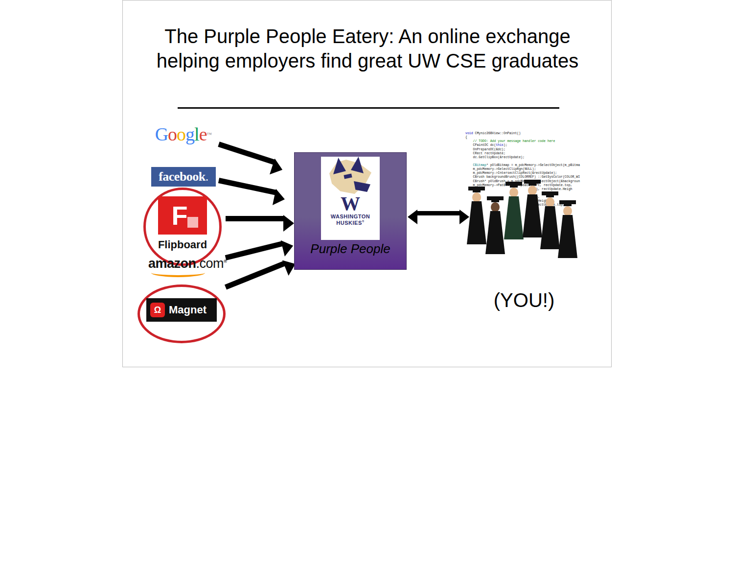The Purple People Eatery: An online exchange helping employers find great UW CSE graduates
Google™
facebook.
F
Flipboard
amazon.com®
Ω
Magnet
W
WASHINGTON
HUSKIES®
Purple People
void CMyníc26BView::OnPaint() { // TODO: Add your message handler code here CPaintDC dc(this); OnPrepareDC(&dc); CRect rectUpdate; dc.GetClipBox(&rectUpdate); CBitmap* pOldBitmap = m_pdcMemory->SelectObject(m_pBitma m_pdcMemory->SelectClipRgn(NULL); m_pdcMemory->IntersectClipRect(&rectUpdate); CBrush backgroundBrush((COLORREF) ::GetSysColor(COLOR_WI CBrush* pOldBrush = m_pdcMemory->SelectObject(&backgroun m_pdcMemory->PatBlt(rectUpdate.left, rectUpdate.top, (), rectUpdate.Heigh e top, date Height(), ft, rectUpdate.top, ); t; ) for painting messa
(YOU!)